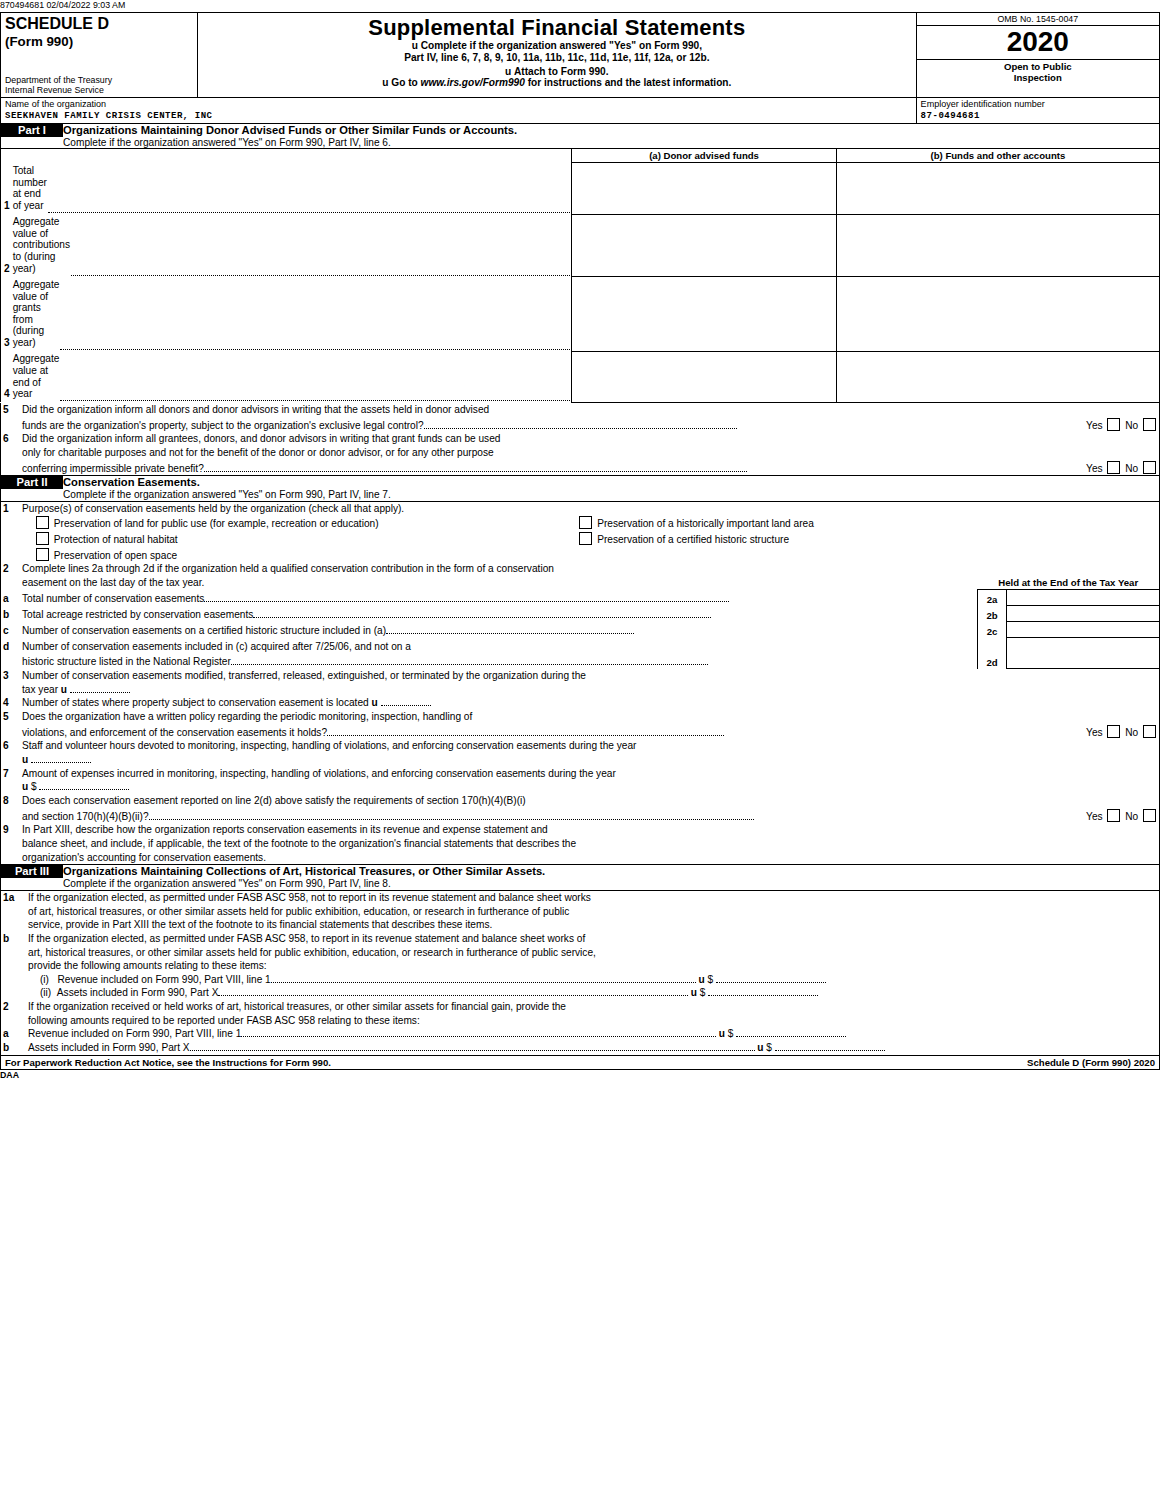870494681 02/04/2022 9:03 AM
| SCHEDULE D (Form 990) Department of the Treasury Internal Revenue Service | Supplemental Financial Statements u Complete if the organization answered "Yes" on Form 990, Part IV, line 6, 7, 8, 9, 10, 11a, 11b, 11c, 11d, 11e, 11f, 12a, or 12b. u Attach to Form 990. u Go to www.irs.gov/Form990 for instructions and the latest information. | OMB No. 1545-0047 2020 Open to Public Inspection |
| Name of the organization | Employer identification number |
| SEEKHAVEN FAMILY CRISIS CENTER, INC | 87-0494681 |
| Part I | Organizations Maintaining Donor Advised Funds or Other Similar Funds or Accounts. |
| | Complete if the organization answered "Yes" on Form 990, Part IV, line 6. |
| | (a) Donor advised funds | (b) Funds and other accounts |
| / 1 / Total number at end of year / / | | |
| / 2 / Aggregate value of contributions to (during year) / / | | |
| / 3 / Aggregate value of grants from (during year) / / | | |
| / 4 / Aggregate value at end of year / / | | |
| 5 | Did the organization inform all donors and donor advisors in writing that the assets held in donor advised | |
| | funds are the organization's property, subject to the organization's exclusive legal control? | Yes No |
| 6 | Did the organization inform all grantees, donors, and donor advisors in writing that grant funds can be used | |
| | only for charitable purposes and not for the benefit of the donor or donor advisor, or for any other purpose | |
| | conferring impermissible private benefit? | Yes No |
| Part II | Conservation Easements. |
| | Complete if the organization answered "Yes" on Form 990, Part IV, line 7. |
| 1 | Purpose(s) of conservation easements held by the organization (check all that apply). |
| | Preservation of land for public use (for example, recreation or education) | Preservation of a historically important land area |
| | Protection of natural habitat | Preservation of a certified historic structure |
| | Preservation of open space | |
| 2 | Complete lines 2a through 2d if the organization held a qualified conservation contribution in the form of a conservation | | |
| | easement on the last day of the tax year. | Held at the End of the Tax Year |
| a | Total number of conservation easements | 2a | |
| b | Total acreage restricted by conservation easements | 2b | |
| c | Number of conservation easements on a certified historic structure included in (a) | 2c | |
| d | Number of conservation easements included in (c) acquired after 7/25/06, and not on a | | |
| | historic structure listed in the National Register | 2d | |
| 3 | Number of conservation easements modified, transferred, released, extinguished, or terminated by the organization during the |
| | tax year u |
| 4 | Number of states where property subject to conservation easement is located u |
| 5 | Does the organization have a written policy regarding the periodic monitoring, inspection, handling of |
| | violations, and enforcement of the conservation easements it holds? | Yes No |
| 6 | Staff and volunteer hours devoted to monitoring, inspecting, handling of violations, and enforcing conservation easements during the year |
| | u |
| 7 | Amount of expenses incurred in monitoring, inspecting, handling of violations, and enforcing conservation easements during the year |
| | u $ |
| 8 | Does each conservation easement reported on line 2(d) above satisfy the requirements of section 170(h)(4)(B)(i) |
| | and section 170(h)(4)(B)(ii)? | Yes No |
| 9 | In Part XIII, describe how the organization reports conservation easements in its revenue and expense statement and |
| | balance sheet, and include, if applicable, the text of the footnote to the organization's financial statements that describes the |
| | organization's accounting for conservation easements. |
| Part III | Organizations Maintaining Collections of Art, Historical Treasures, or Other Similar Assets. |
| | Complete if the organization answered "Yes" on Form 990, Part IV, line 8. |
| 1a | If the organization elected, as permitted under FASB ASC 958, not to report in its revenue statement and balance sheet works |
| | of art, historical treasures, or other similar assets held for public exhibition, education, or research in furtherance of public |
| | service, provide in Part XIII the text of the footnote to its financial statements that describes these items. |
| b | If the organization elected, as permitted under FASB ASC 958, to report in its revenue statement and balance sheet works of |
| | art, historical treasures, or other similar assets held for public exhibition, education, or research in furtherance of public service, |
| | provide the following amounts relating to these items: |
| | (i) Revenue included on Form 990, Part VIII, line 1 u $ |
| | (ii) Assets included in Form 990, Part X u $ |
| 2 | If the organization received or held works of art, historical treasures, or other similar assets for financial gain, provide the |
| | following amounts required to be reported under FASB ASC 958 relating to these items: |
| a | Revenue included on Form 990, Part VIII, line 1 u $ |
| b | Assets included in Form 990, Part X u $ |
| For Paperwork Reduction Act Notice, see the Instructions for Form 990. | Schedule D (Form 990) 2020 |
DAA